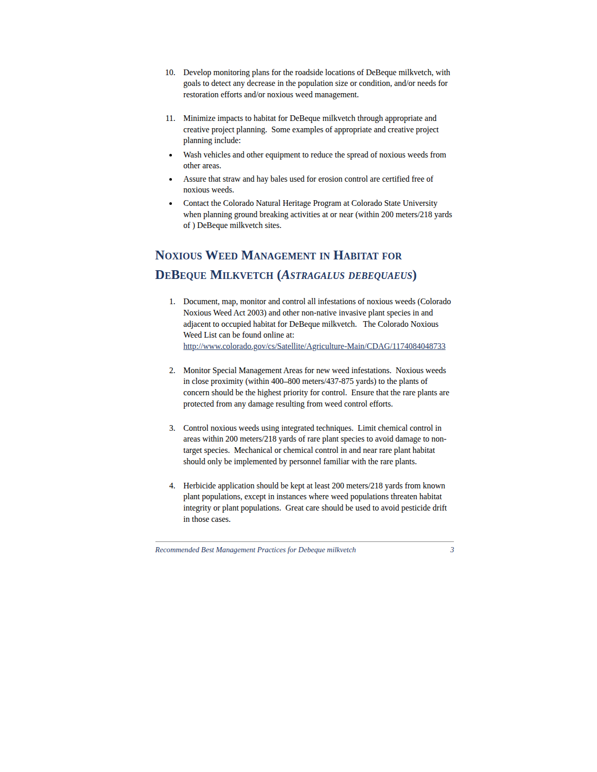Develop monitoring plans for the roadside locations of DeBeque milkvetch, with goals to detect any decrease in the population size or condition, and/or needs for restoration efforts and/or noxious weed management.
Minimize impacts to habitat for DeBeque milkvetch through appropriate and creative project planning. Some examples of appropriate and creative project planning include:
Wash vehicles and other equipment to reduce the spread of noxious weeds from other areas.
Assure that straw and hay bales used for erosion control are certified free of noxious weeds.
Contact the Colorado Natural Heritage Program at Colorado State University when planning ground breaking activities at or near (within 200 meters/218 yards of ) DeBeque milkvetch sites.
Noxious Weed Management in Habitat for DeBeque Milkvetch (Astragalus debequaeus)
Document, map, monitor and control all infestations of noxious weeds (Colorado Noxious Weed Act 2003) and other non-native invasive plant species in and adjacent to occupied habitat for DeBeque milkvetch. The Colorado Noxious Weed List can be found online at: http://www.colorado.gov/cs/Satellite/Agriculture-Main/CDAG/1174084048733
Monitor Special Management Areas for new weed infestations. Noxious weeds in close proximity (within 400–800 meters/437-875 yards) to the plants of concern should be the highest priority for control. Ensure that the rare plants are protected from any damage resulting from weed control efforts.
Control noxious weeds using integrated techniques. Limit chemical control in areas within 200 meters/218 yards of rare plant species to avoid damage to non-target species. Mechanical or chemical control in and near rare plant habitat should only be implemented by personnel familiar with the rare plants.
Herbicide application should be kept at least 200 meters/218 yards from known plant populations, except in instances where weed populations threaten habitat integrity or plant populations. Great care should be used to avoid pesticide drift in those cases.
Recommended Best Management Practices for Debeque milkvetch 3